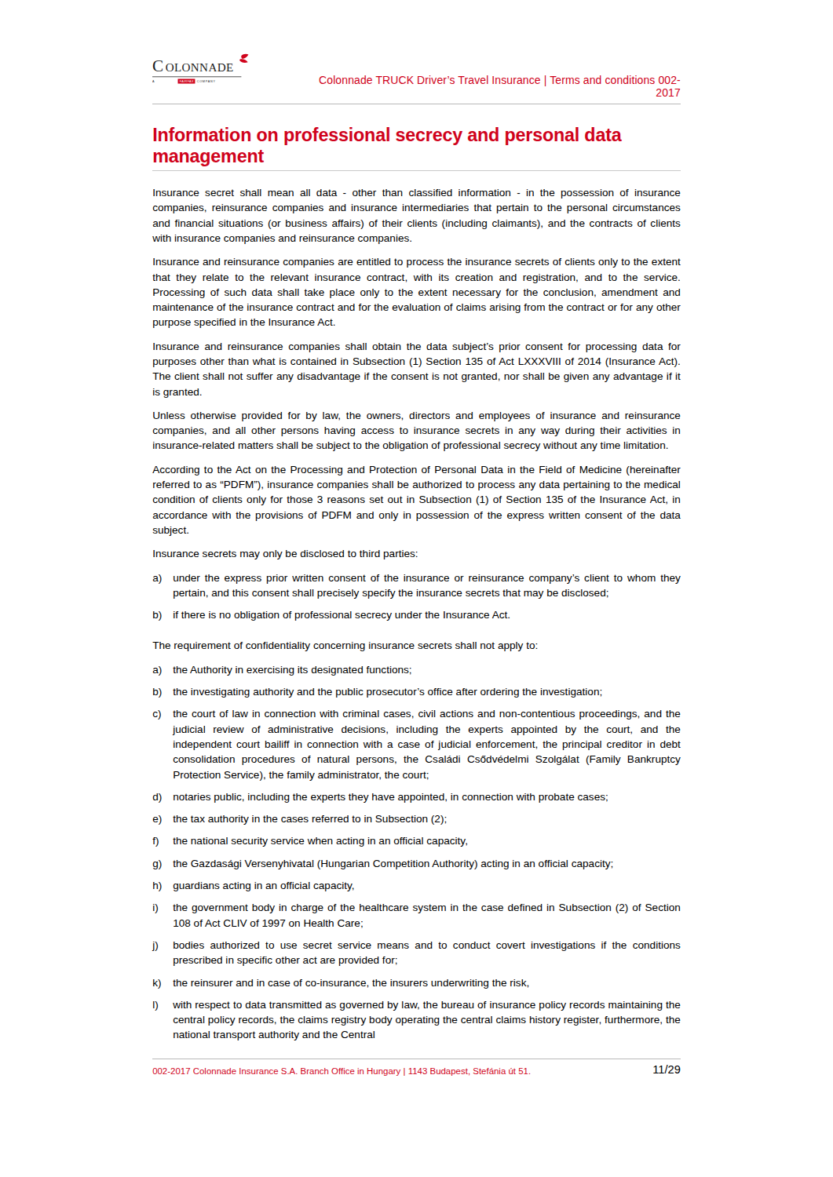C OLONNADE FAIRFAX A COMPANY
Colonnade TRUCK Driver’s Travel Insurance | Terms and conditions 002-2017
Information on professional secrecy and personal data management
Insurance secret shall mean all data - other than classified information - in the possession of insurance companies, reinsurance companies and insurance intermediaries that pertain to the personal circumstances and financial situations (or business affairs) of their clients (including claimants), and the contracts of clients with insurance companies and reinsurance companies.
Insurance and reinsurance companies are entitled to process the insurance secrets of clients only to the extent that they relate to the relevant insurance contract, with its creation and registration, and to the service. Processing of such data shall take place only to the extent necessary for the conclusion, amendment and maintenance of the insurance contract and for the evaluation of claims arising from the contract or for any other purpose specified in the Insurance Act.
Insurance and reinsurance companies shall obtain the data subject’s prior consent for processing data for purposes other than what is contained in Subsection (1) Section 135 of Act LXXXVIII of 2014 (Insurance Act). The client shall not suffer any disadvantage if the consent is not granted, nor shall be given any advantage if it is granted.
Unless otherwise provided for by law, the owners, directors and employees of insurance and reinsurance companies, and all other persons having access to insurance secrets in any way during their activities in insurance-related matters shall be subject to the obligation of professional secrecy without any time limitation.
According to the Act on the Processing and Protection of Personal Data in the Field of Medicine (hereinafter referred to as “PDFM”), insurance companies shall be authorized to process any data pertaining to the medical condition of clients only for those 3 reasons set out in Subsection (1) of Section 135 of the Insurance Act, in accordance with the provisions of PDFM and only in possession of the express written consent of the data subject.
Insurance secrets may only be disclosed to third parties:
under the express prior written consent of the insurance or reinsurance company’s client to whom they pertain, and this consent shall precisely specify the insurance secrets that may be disclosed;
if there is no obligation of professional secrecy under the Insurance Act.
The requirement of confidentiality concerning insurance secrets shall not apply to:
the Authority in exercising its designated functions;
the investigating authority and the public prosecutor’s office after ordering the investigation;
the court of law in connection with criminal cases, civil actions and non-contentious proceedings, and the judicial review of administrative decisions, including the experts appointed by the court, and the independent court bailiff in connection with a case of judicial enforcement, the principal creditor in debt consolidation procedures of natural persons, the Családi Csődvédelmi Szolgálat (Family Bankruptcy Protection Service), the family administrator, the court;
notaries public, including the experts they have appointed, in connection with probate cases;
the tax authority in the cases referred to in Subsection (2);
the national security service when acting in an official capacity,
the Gazdasági Versenyhivatal (Hungarian Competition Authority) acting in an official capacity;
guardians acting in an official capacity,
the government body in charge of the healthcare system in the case defined in Subsection (2) of Section 108 of Act CLIV of 1997 on Health Care;
bodies authorized to use secret service means and to conduct covert investigations if the conditions prescribed in specific other act are provided for;
the reinsurer and in case of co-insurance, the insurers underwriting the risk,
with respect to data transmitted as governed by law, the bureau of insurance policy records maintaining the central policy records, the claims registry body operating the central claims history register, furthermore, the national transport authority and the Central
002-2017 Colonnade Insurance S.A. Branch Office in Hungary | 1143 Budapest, Stefánia út 51.
11/29